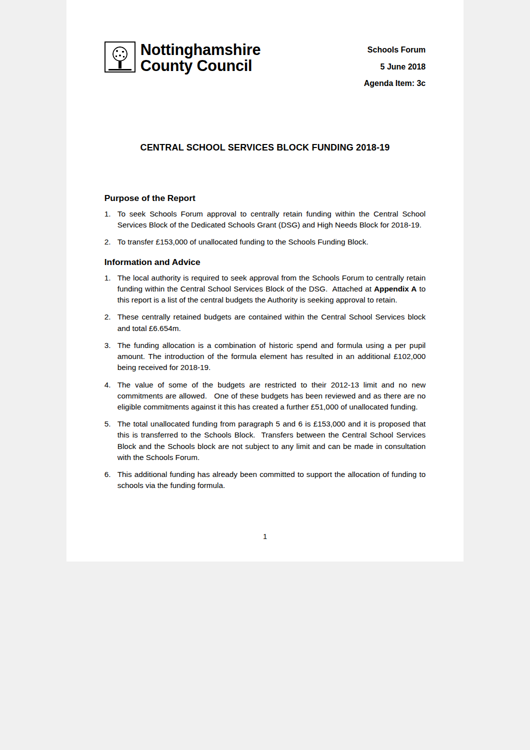Nottinghamshire County Council
Schools Forum
5 June 2018
Agenda Item: 3c
CENTRAL SCHOOL SERVICES BLOCK FUNDING 2018-19
Purpose of the Report
To seek Schools Forum approval to centrally retain funding within the Central School Services Block of the Dedicated Schools Grant (DSG) and High Needs Block for 2018-19.
To transfer £153,000 of unallocated funding to the Schools Funding Block.
Information and Advice
The local authority is required to seek approval from the Schools Forum to centrally retain funding within the Central School Services Block of the DSG. Attached at Appendix A to this report is a list of the central budgets the Authority is seeking approval to retain.
These centrally retained budgets are contained within the Central School Services block and total £6.654m.
The funding allocation is a combination of historic spend and formula using a per pupil amount. The introduction of the formula element has resulted in an additional £102,000 being received for 2018-19.
The value of some of the budgets are restricted to their 2012-13 limit and no new commitments are allowed. One of these budgets has been reviewed and as there are no eligible commitments against it this has created a further £51,000 of unallocated funding.
The total unallocated funding from paragraph 5 and 6 is £153,000 and it is proposed that this is transferred to the Schools Block. Transfers between the Central School Services Block and the Schools block are not subject to any limit and can be made in consultation with the Schools Forum.
This additional funding has already been committed to support the allocation of funding to schools via the funding formula.
1